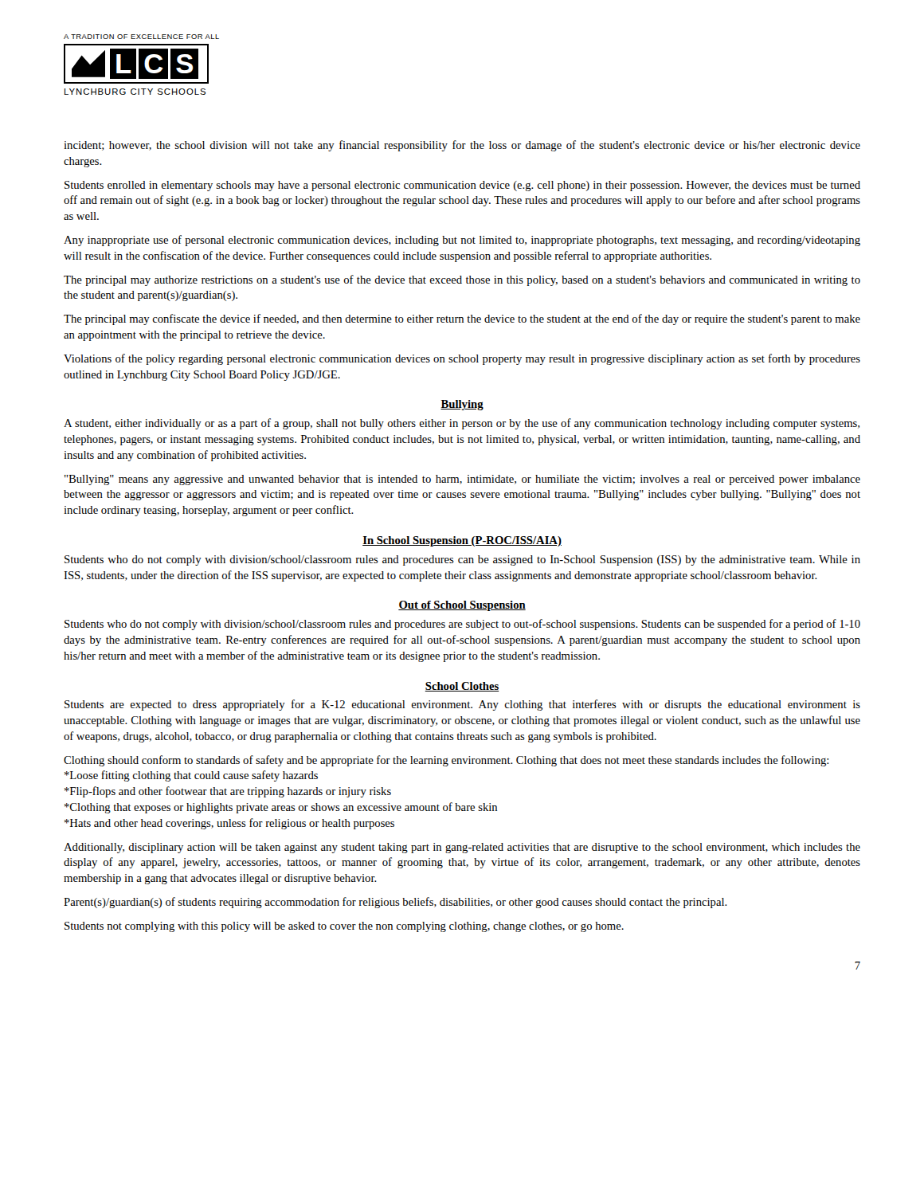A TRADITION OF EXCELLENCE FOR ALL
LCS
LYNCHBURG CITY SCHOOLS
incident; however, the school division will not take any financial responsibility for the loss or damage of the student's electronic device or his/her electronic device charges.
Students enrolled in elementary schools may have a personal electronic communication device (e.g. cell phone) in their possession. However, the devices must be turned off and remain out of sight (e.g. in a book bag or locker) throughout the regular school day. These rules and procedures will apply to our before and after school programs as well.
Any inappropriate use of personal electronic communication devices, including but not limited to, inappropriate photographs, text messaging, and recording/videotaping will result in the confiscation of the device. Further consequences could include suspension and possible referral to appropriate authorities.
The principal may authorize restrictions on a student's use of the device that exceed those in this policy, based on a student's behaviors and communicated in writing to the student and parent(s)/guardian(s).
The principal may confiscate the device if needed, and then determine to either return the device to the student at the end of the day or require the student's parent to make an appointment with the principal to retrieve the device.
Violations of the policy regarding personal electronic communication devices on school property may result in progressive disciplinary action as set forth by procedures outlined in Lynchburg City School Board Policy JGD/JGE.
Bullying
A student, either individually or as a part of a group, shall not bully others either in person or by the use of any communication technology including computer systems, telephones, pagers, or instant messaging systems. Prohibited conduct includes, but is not limited to, physical, verbal, or written intimidation, taunting, name-calling, and insults and any combination of prohibited activities.
"Bullying" means any aggressive and unwanted behavior that is intended to harm, intimidate, or humiliate the victim; involves a real or perceived power imbalance between the aggressor or aggressors and victim; and is repeated over time or causes severe emotional trauma. "Bullying" includes cyber bullying. "Bullying" does not include ordinary teasing, horseplay, argument or peer conflict.
In School Suspension (P-ROC/ISS/AIA)
Students who do not comply with division/school/classroom rules and procedures can be assigned to In-School Suspension (ISS) by the administrative team. While in ISS, students, under the direction of the ISS supervisor, are expected to complete their class assignments and demonstrate appropriate school/classroom behavior.
Out of School Suspension
Students who do not comply with division/school/classroom rules and procedures are subject to out-of-school suspensions. Students can be suspended for a period of 1-10 days by the administrative team. Re-entry conferences are required for all out-of-school suspensions. A parent/guardian must accompany the student to school upon his/her return and meet with a member of the administrative team or its designee prior to the student's readmission.
School Clothes
Students are expected to dress appropriately for a K-12 educational environment. Any clothing that interferes with or disrupts the educational environment is unacceptable. Clothing with language or images that are vulgar, discriminatory, or obscene, or clothing that promotes illegal or violent conduct, such as the unlawful use of weapons, drugs, alcohol, tobacco, or drug paraphernalia or clothing that contains threats such as gang symbols is prohibited.
Clothing should conform to standards of safety and be appropriate for the learning environment. Clothing that does not meet these standards includes the following:
*Loose fitting clothing that could cause safety hazards
*Flip-flops and other footwear that are tripping hazards or injury risks
*Clothing that exposes or highlights private areas or shows an excessive amount of bare skin
*Hats and other head coverings, unless for religious or health purposes
Additionally, disciplinary action will be taken against any student taking part in gang-related activities that are disruptive to the school environment, which includes the display of any apparel, jewelry, accessories, tattoos, or manner of grooming that, by virtue of its color, arrangement, trademark, or any other attribute, denotes membership in a gang that advocates illegal or disruptive behavior.
Parent(s)/guardian(s) of students requiring accommodation for religious beliefs, disabilities, or other good causes should contact the principal.
Students not complying with this policy will be asked to cover the non complying clothing, change clothes, or go home.
7